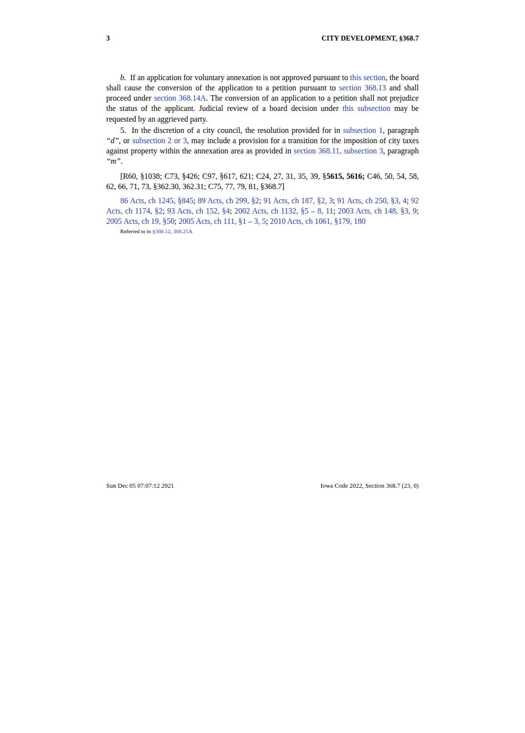3 CITY DEVELOPMENT, §368.7
b. If an application for voluntary annexation is not approved pursuant to this section, the board shall cause the conversion of the application to a petition pursuant to section 368.13 and shall proceed under section 368.14A. The conversion of an application to a petition shall not prejudice the status of the applicant. Judicial review of a board decision under this subsection may be requested by an aggrieved party.
5. In the discretion of a city council, the resolution provided for in subsection 1, paragraph “d”, or subsection 2 or 3, may include a provision for a transition for the imposition of city taxes against property within the annexation area as provided in section 368.11, subsection 3, paragraph “m”.
[R60, §1038; C73, §426; C97, §617, 621; C24, 27, 31, 35, 39, §5615, 5616; C46, 50, 54, 58, 62, 66, 71, 73, §362.30, 362.31; C75, 77, 79, 81, §368.7]
86 Acts, ch 1245, §845; 89 Acts, ch 299, §2; 91 Acts, ch 187, §2, 3; 91 Acts, ch 250, §3, 4; 92 Acts, ch 1174, §2; 93 Acts, ch 152, §4; 2002 Acts, ch 1132, §5 – 8, 11; 2003 Acts, ch 148, §3, 9; 2005 Acts, ch 19, §50; 2005 Acts, ch 111, §1 – 3, 5; 2010 Acts, ch 1061, §179, 180
Referred to in §368.12, 368.25A
Sun Dec 05 07:07:12 2021 Iowa Code 2022, Section 368.7 (23, 0)